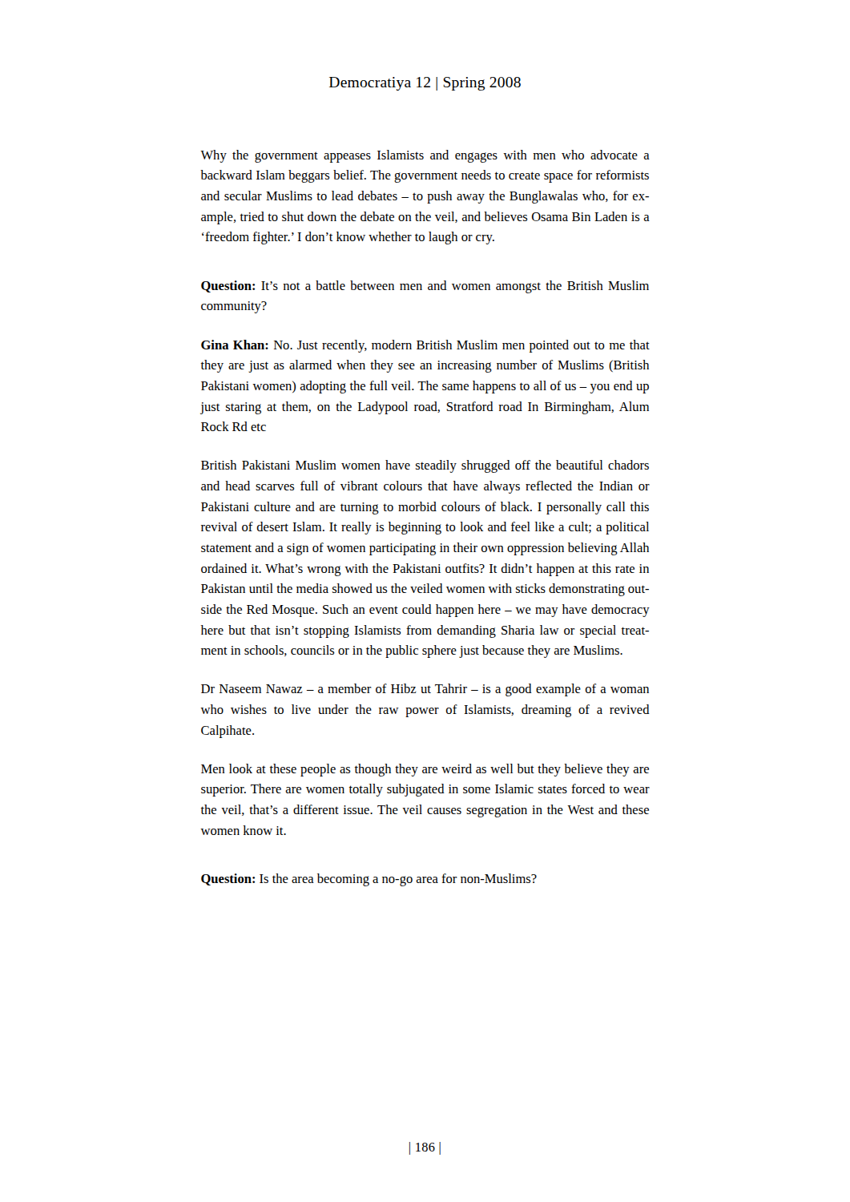Democratiya 12 | Spring 2008
Why the government appeases Islamists and engages with men who advocate a backward Islam beggars belief. The government needs to create space for reformists and secular Muslims to lead debates – to push away the Bunglawalas who, for example, tried to shut down the debate on the veil, and believes Osama Bin Laden is a ‘freedom fighter.’ I don’t know whether to laugh or cry.
Question: It’s not a battle between men and women amongst the British Muslim community?
Gina Khan: No. Just recently, modern British Muslim men pointed out to me that they are just as alarmed when they see an increasing number of Muslims (British Pakistani women) adopting the full veil. The same happens to all of us – you end up just staring at them, on the Ladypool road, Stratford road In Birmingham, Alum Rock Rd etc
British Pakistani Muslim women have steadily shrugged off the beautiful chadors and head scarves full of vibrant colours that have always reflected the Indian or Pakistani culture and are turning to morbid colours of black. I personally call this revival of desert Islam. It really is beginning to look and feel like a cult; a political statement and a sign of women participating in their own oppression believing Allah ordained it. What’s wrong with the Pakistani outfits? It didn’t happen at this rate in Pakistan until the media showed us the veiled women with sticks demonstrating outside the Red Mosque. Such an event could happen here – we may have democracy here but that isn’t stopping Islamists from demanding Sharia law or special treatment in schools, councils or in the public sphere just because they are Muslims.
Dr Naseem Nawaz – a member of Hibz ut Tahrir – is a good example of a woman who wishes to live under the raw power of Islamists, dreaming of a revived Calpihate.
Men look at these people as though they are weird as well but they believe they are superior. There are women totally subjugated in some Islamic states forced to wear the veil, that’s a different issue. The veil causes segregation in the West and these women know it.
Question: Is the area becoming a no-go area for non-Muslims?
| 186 |